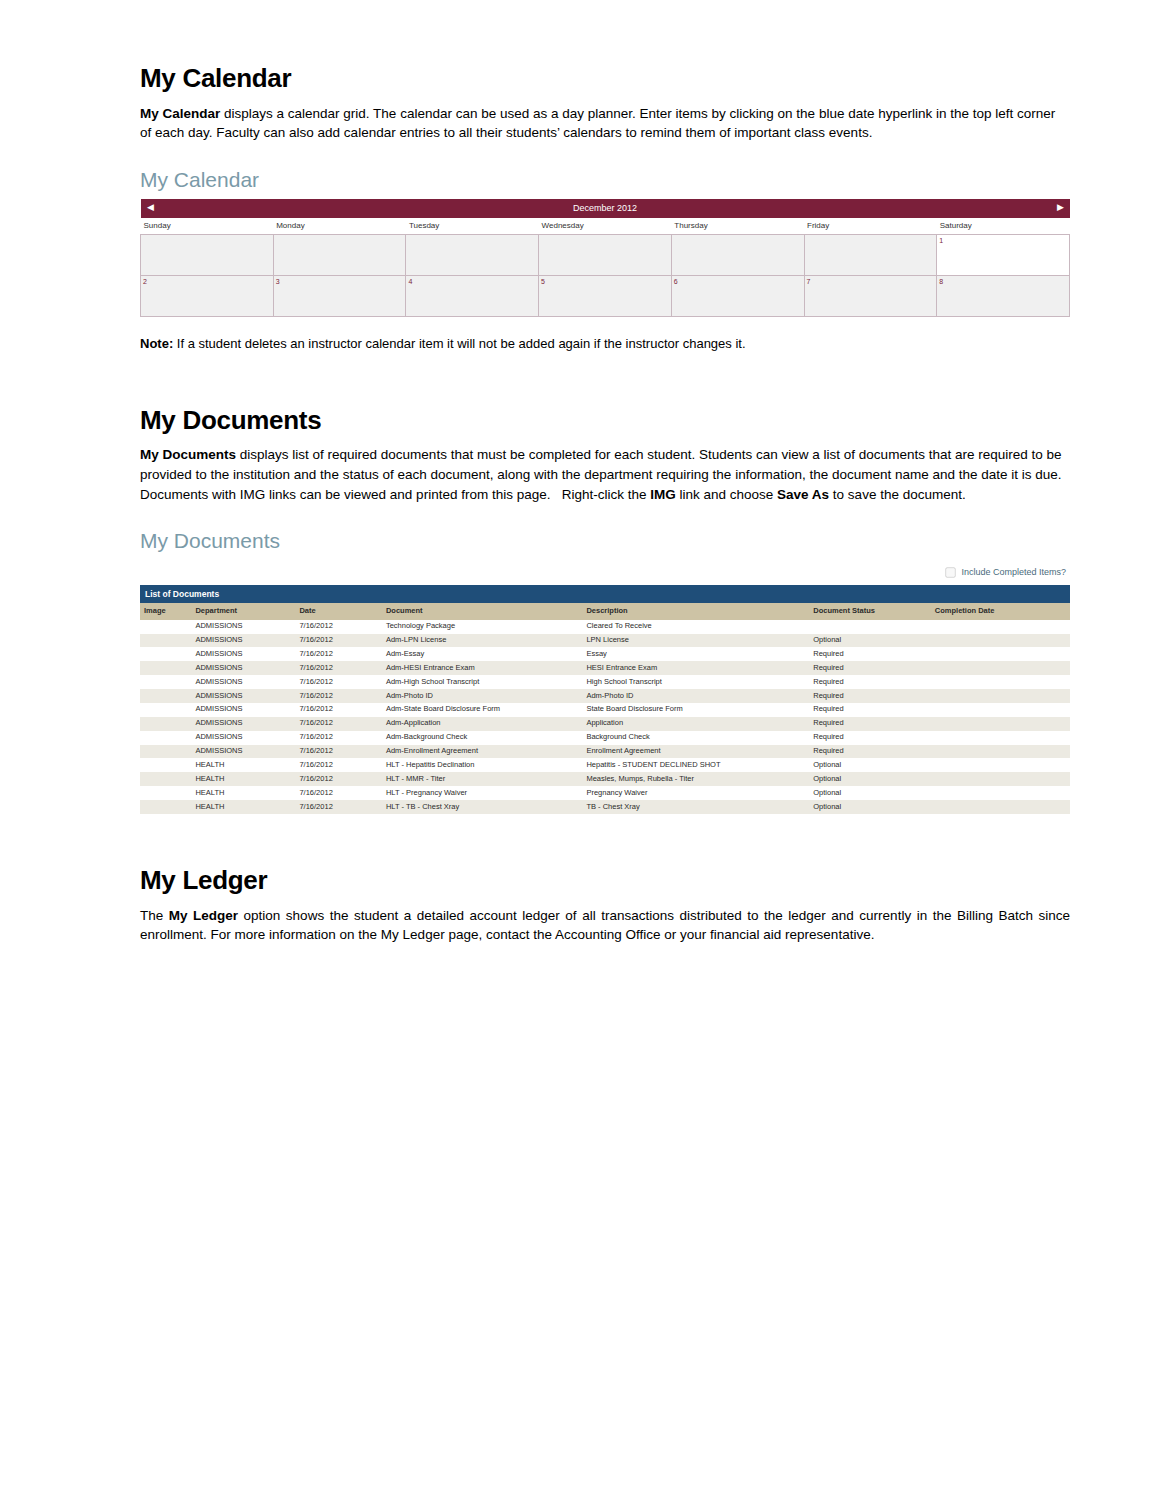My Calendar
My Calendar displays a calendar grid. The calendar can be used as a day planner. Enter items by clicking on the blue date hyperlink in the top left corner of each day. Faculty can also add calendar entries to all their students’ calendars to remind them of important class events.
My Calendar
| ◀ December 2012 ▶ |
| --- |
| Sunday | Monday | Tuesday | Wednesday | Thursday | Friday | Saturday |
| | | | | | | 1 |
| 2 | 3 | 4 | 5 | 6 | 7 | 8 |
Note: If a student deletes an instructor calendar item it will not be added again if the instructor changes it.
My Documents
My Documents displays list of required documents that must be completed for each student. Students can view a list of documents that are required to be provided to the institution and the status of each document, along with the department requiring the information, the document name and the date it is due. Documents with IMG links can be viewed and printed from this page. Right-click the IMG link and choose Save As to save the document.
My Documents
Include Completed Items?
List of Documents
| Image | Department | Date | Document | Description | Document Status | Completion Date |
| --- | --- | --- | --- | --- | --- | --- |
| | ADMISSIONS | 7/16/2012 | Technology Package | Cleared To Receive | | |
| | ADMISSIONS | 7/16/2012 | Adm-LPN License | LPN License | Optional | |
| | ADMISSIONS | 7/16/2012 | Adm-Essay | Essay | Required | |
| | ADMISSIONS | 7/16/2012 | Adm-HESI Entrance Exam | HESI Entrance Exam | Required | |
| | ADMISSIONS | 7/16/2012 | Adm-High School Transcript | High School Transcript | Required | |
| | ADMISSIONS | 7/16/2012 | Adm-Photo ID | Adm-Photo ID | Required | |
| | ADMISSIONS | 7/16/2012 | Adm-State Board Disclosure Form | State Board Disclosure Form | Required | |
| | ADMISSIONS | 7/16/2012 | Adm-Application | Application | Required | |
| | ADMISSIONS | 7/16/2012 | Adm-Background Check | Background Check | Required | |
| | ADMISSIONS | 7/16/2012 | Adm-Enrollment Agreement | Enrollment Agreement | Required | |
| | HEALTH | 7/16/2012 | HLT - Hepatitis Declination | Hepatitis - STUDENT DECLINED SHOT | Optional | |
| | HEALTH | 7/16/2012 | HLT - MMR - Titer | Measles, Mumps, Rubella - Titer | Optional | |
| | HEALTH | 7/16/2012 | HLT - Pregnancy Waiver | Pregnancy Waiver | Optional | |
| | HEALTH | 7/16/2012 | HLT - TB - Chest Xray | TB - Chest Xray | Optional | |
My Ledger
The My Ledger option shows the student a detailed account ledger of all transactions distributed to the ledger and currently in the Billing Batch since enrollment. For more information on the My Ledger page, contact the Accounting Office or your financial aid representative.